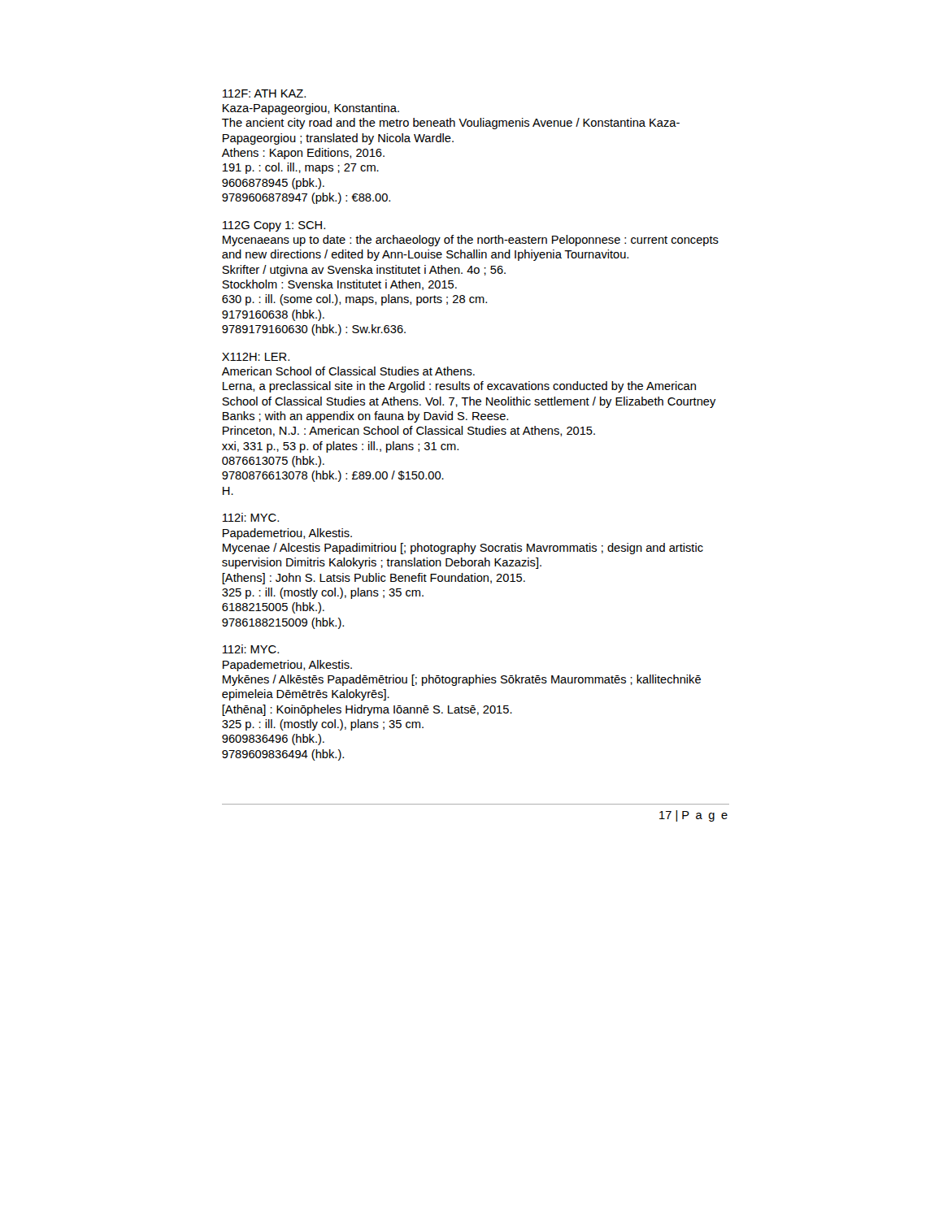112F: ATH KAZ.
Kaza-Papageorgiou, Konstantina.
The ancient city road and the metro beneath Vouliagmenis Avenue / Konstantina Kaza-Papageorgiou ; translated by Nicola Wardle.
Athens : Kapon Editions, 2016.
191 p. : col. ill., maps ; 27 cm.
9606878945 (pbk.).
9789606878947 (pbk.) : €88.00.
112G Copy 1: SCH.
Mycenaeans up to date : the archaeology of the north-eastern Peloponnese : current concepts and new directions / edited by Ann-Louise Schallin and Iphiyenia Tournavitou.
Skrifter / utgivna av Svenska institutet i Athen. 4o ; 56.
Stockholm : Svenska Institutet i Athen, 2015.
630 p. : ill. (some col.), maps, plans, ports ; 28 cm.
9179160638 (hbk.).
9789179160630 (hbk.) : Sw.kr.636.
X112H: LER.
American School of Classical Studies at Athens.
Lerna, a preclassical site in the Argolid : results of excavations conducted by the American School of Classical Studies at Athens. Vol. 7, The Neolithic settlement / by Elizabeth Courtney Banks ; with an appendix on fauna by David S. Reese.
Princeton, N.J. : American School of Classical Studies at Athens, 2015.
xxi, 331 p., 53 p. of plates : ill., plans ; 31 cm.
0876613075 (hbk.).
9780876613078 (hbk.) : £89.00 / $150.00.
H.
112i: MYC.
Papademetriou, Alkestis.
Mycenae / Alcestis Papadimitriou [; photography Socratis Mavrommatis ; design and artistic supervision Dimitris Kalokyris ; translation Deborah Kazazis].
[Athens] : John S. Latsis Public Benefit Foundation, 2015.
325 p. : ill. (mostly col.), plans ; 35 cm.
6188215005 (hbk.).
9786188215009 (hbk.).
112i: MYC.
Papademetriou, Alkestis.
Mykēnes / Alkēstēs Papadēmētriou [; phōtographies Sōkratēs Maurommatēs ; kallitechnikē epimeleia Dēmētrēs Kalokyrēs].
[Athēna] : Koinōpheles Hidryma Iōannē S. Latsē, 2015.
325 p. : ill. (mostly col.), plans ; 35 cm.
9609836496 (hbk.).
9789609836494 (hbk.).
17 | P a g e